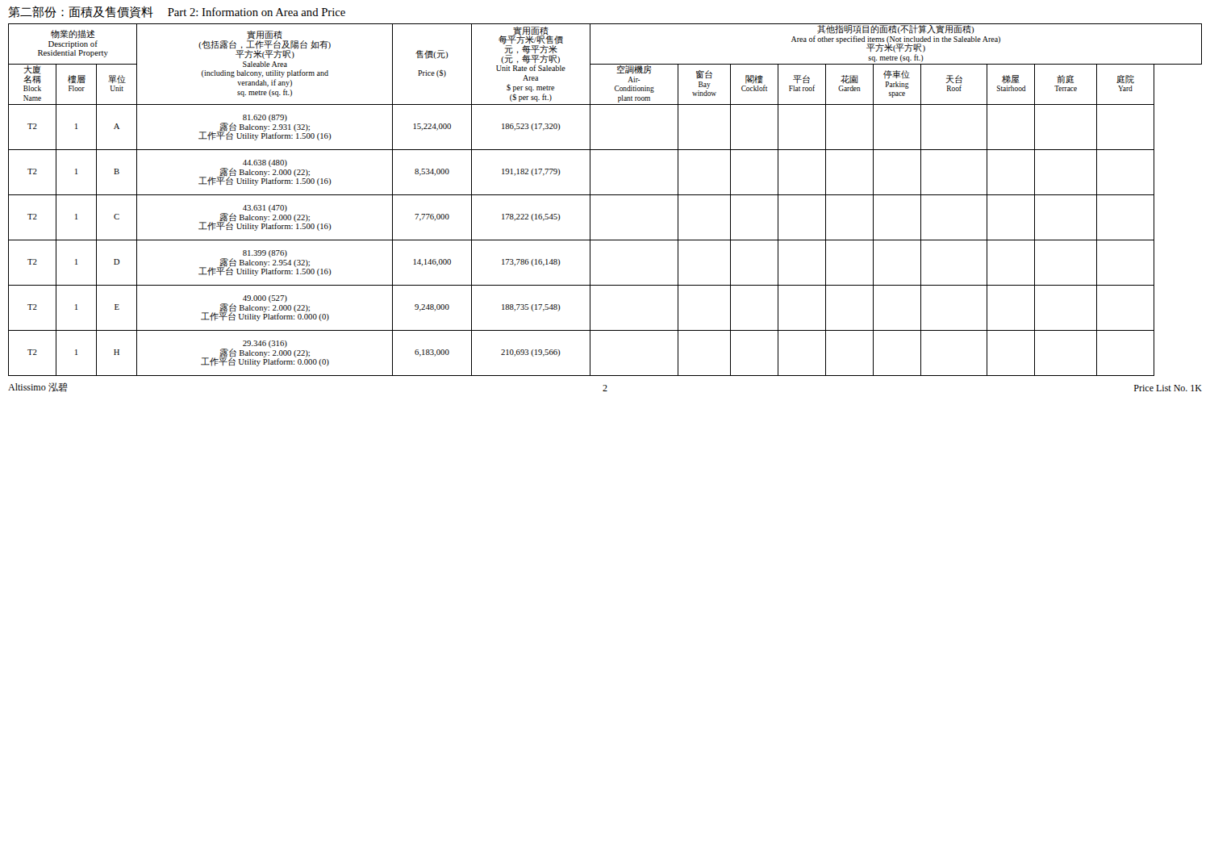第二部份：面積及售價資料 Part 2: Information on Area and Price
| 物業的描述 Description of Residential Property | 實用面積 (包括露台，工作平台及陽台 如有) 平方米(平方呎) Saleable Area (including balcony, utility platform and verandah, if any) sq. metre (sq. ft.) | 售價(元) Price ($) | 實用面積 每平方米/呎售價 元，每平方米 (元，每平方呎) Unit Rate of Saleable Area $ per sq. metre ($ per sq. ft.) | 其他指明項目的面積(不計算入實用面積) Area of other specified items (Not included in the Saleable Area) 平方米(平方呎) sq. metre (sq. ft.) |
| --- | --- | --- | --- | --- |
| 大廈 名稱 Block Name | 樓層 Floor | 單位 Unit | 空調機房 Air- Conditioning plant room | 窗台 Bay window | 閣樓 Cockloft | 平台 Flat roof | 花園 Garden | 停車位 Parking space | 天台 Roof | 梯屋 Stairhood | 前庭 Terrace | 庭院 Yard |
| T2 | 1 | A | 81.620 (879) 露台 Balcony: 2.931 (32); 工作平台 Utility Platform: 1.500 (16) | 15,224,000 | 186,523 (17,320) | | | | | | | | | | |
| T2 | 1 | B | 44.638 (480) 露台 Balcony: 2.000 (22); 工作平台 Utility Platform: 1.500 (16) | 8,534,000 | 191,182 (17,779) | | | | | | | | | | |
| T2 | 1 | C | 43.631 (470) 露台 Balcony: 2.000 (22); 工作平台 Utility Platform: 1.500 (16) | 7,776,000 | 178,222 (16,545) | | | | | | | | | | |
| T2 | 1 | D | 81.399 (876) 露台 Balcony: 2.954 (32); 工作平台 Utility Platform: 1.500 (16) | 14,146,000 | 173,786 (16,148) | | | | | | | | | | |
| T2 | 1 | E | 49.000 (527) 露台 Balcony: 2.000 (22); 工作平台 Utility Platform: 0.000 (0) | 9,248,000 | 188,735 (17,548) | | | | | | | | | | |
| T2 | 1 | H | 29.346 (316) 露台 Balcony: 2.000 (22); 工作平台 Utility Platform: 0.000 (0) | 6,183,000 | 210,693 (19,566) | | | | | | | | | | |
Altissimo 泓碧
2
Price List No. 1K